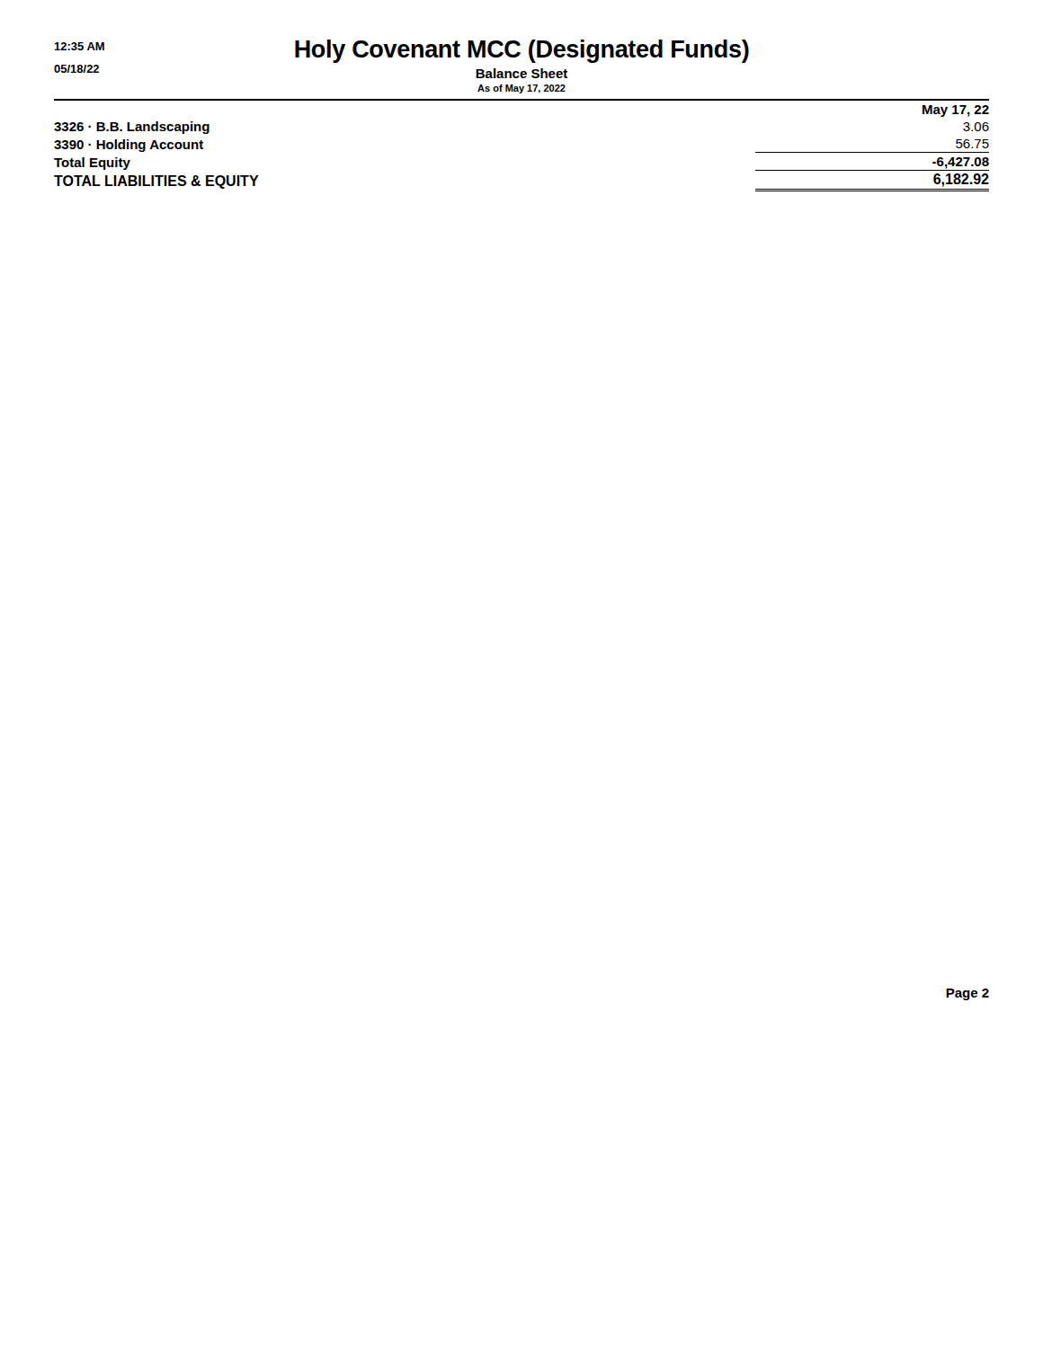12:35 AM
05/18/22
Holy Covenant MCC (Designated Funds)
Balance Sheet
As of May 17, 2022
| | | May 17, 22 |
| 3326 · B.B. Landscaping | | 3.06 |
| 3390 · Holding Account | | 56.75 |
| Total Equity | | -6,427.08 |
| TOTAL LIABILITIES & EQUITY | | 6,182.92 |
Page 2